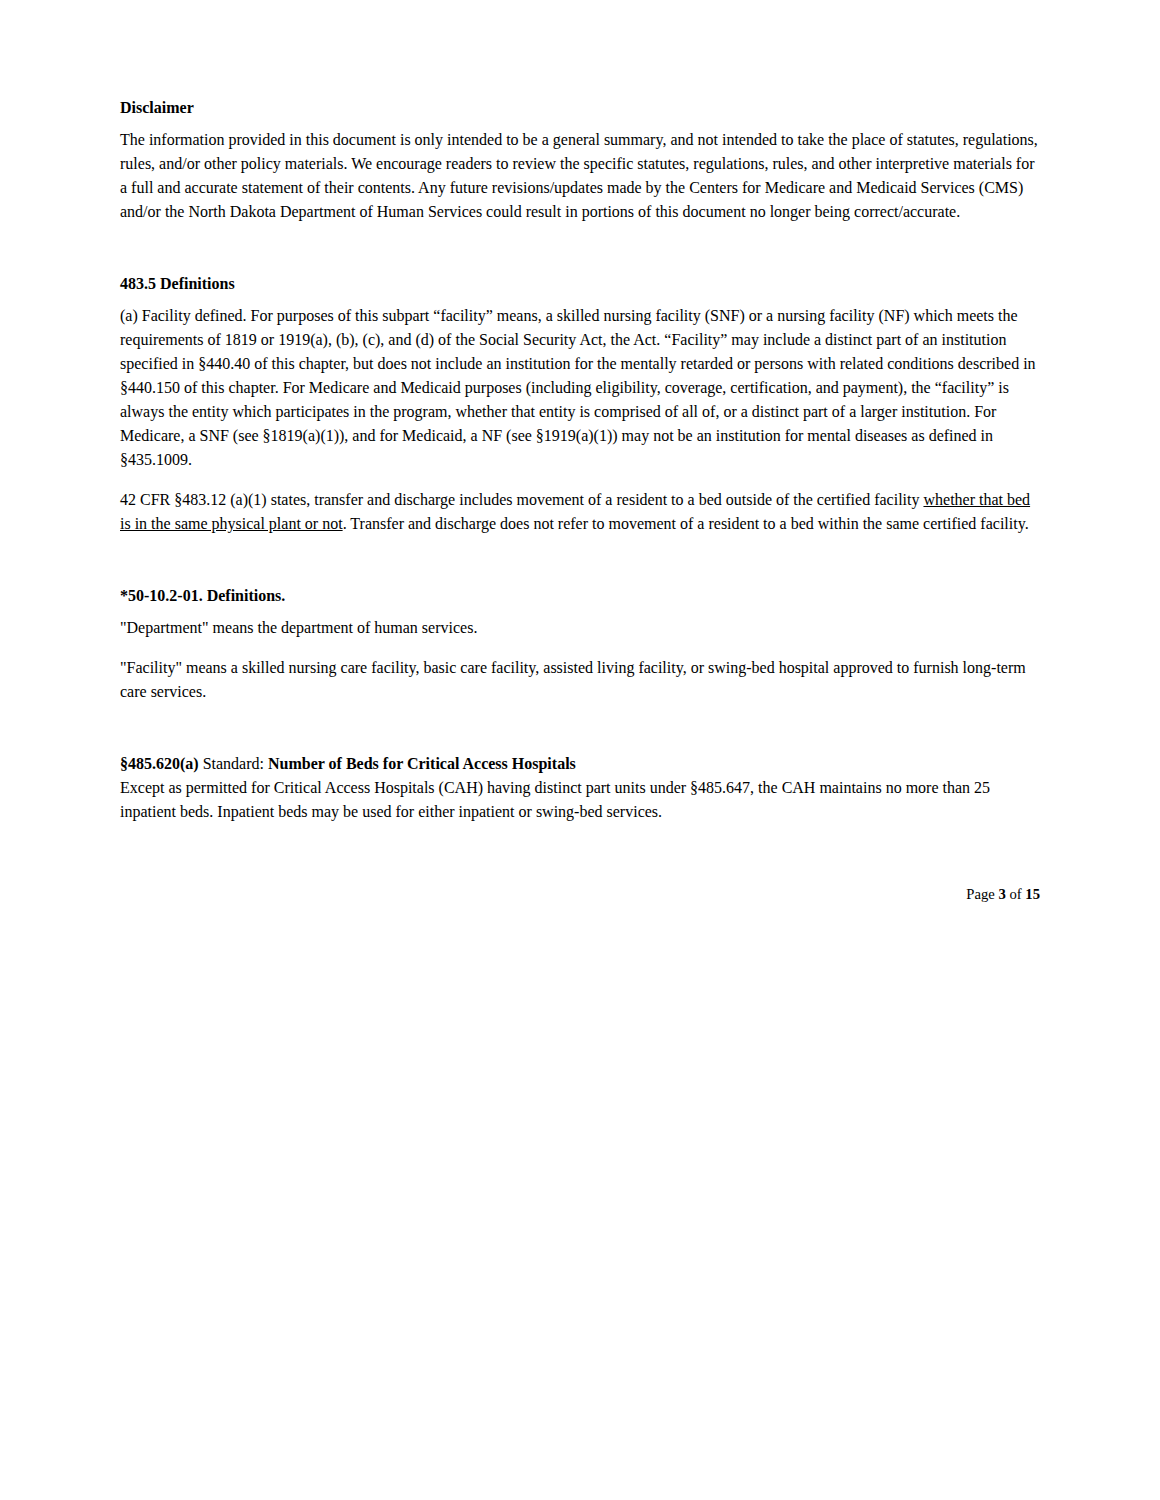Disclaimer
The information provided in this document is only intended to be a general summary, and not intended to take the place of statutes, regulations, rules, and/or other policy materials. We encourage readers to review the specific statutes, regulations, rules, and other interpretive materials for a full and accurate statement of their contents. Any future revisions/updates made by the Centers for Medicare and Medicaid Services (CMS) and/or the North Dakota Department of Human Services could result in portions of this document no longer being correct/accurate.
483.5 Definitions
(a) Facility defined. For purposes of this subpart “facility” means, a skilled nursing facility (SNF) or a nursing facility (NF) which meets the requirements of 1819 or 1919(a), (b), (c), and (d) of the Social Security Act, the Act. “Facility” may include a distinct part of an institution specified in §440.40 of this chapter, but does not include an institution for the mentally retarded or persons with related conditions described in §440.150 of this chapter. For Medicare and Medicaid purposes (including eligibility, coverage, certification, and payment), the “facility” is always the entity which participates in the program, whether that entity is comprised of all of, or a distinct part of a larger institution. For Medicare, a SNF (see §1819(a)(1)), and for Medicaid, a NF (see §1919(a)(1)) may not be an institution for mental diseases as defined in §435.1009.
42 CFR §483.12 (a)(1) states, transfer and discharge includes movement of a resident to a bed outside of the certified facility whether that bed is in the same physical plant or not. Transfer and discharge does not refer to movement of a resident to a bed within the same certified facility.
*50-10.2-01. Definitions.
"Department" means the department of human services.
"Facility" means a skilled nursing care facility, basic care facility, assisted living facility, or swing-bed hospital approved to furnish long-term care services.
§485.620(a) Standard: Number of Beds for Critical Access Hospitals
Except as permitted for Critical Access Hospitals (CAH) having distinct part units under §485.647, the CAH maintains no more than 25 inpatient beds. Inpatient beds may be used for either inpatient or swing-bed services.
Page 3 of 15